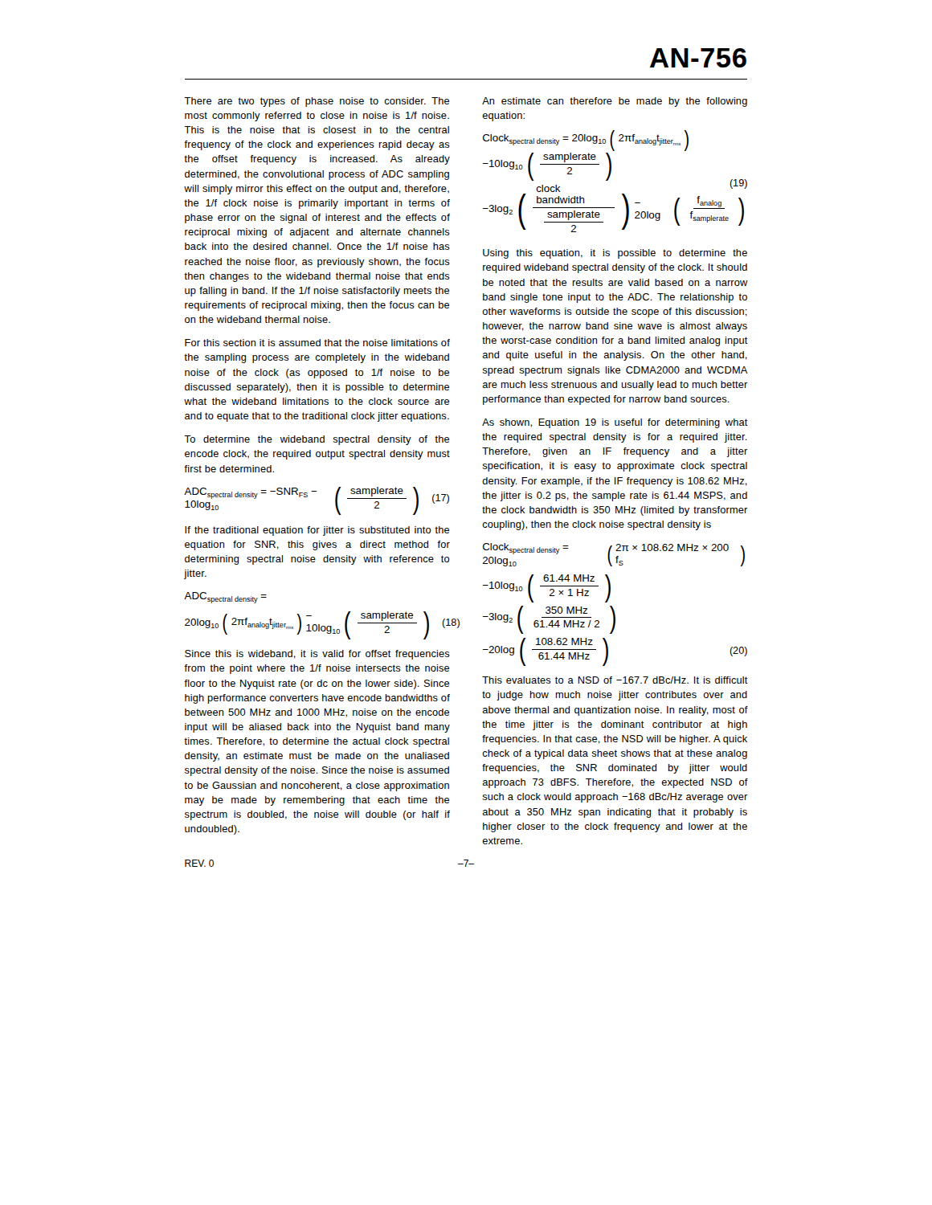AN-756
There are two types of phase noise to consider. The most commonly referred to close in noise is 1/f noise. This is the noise that is closest in to the central frequency of the clock and experiences rapid decay as the offset frequency is increased. As already determined, the convolutional process of ADC sampling will simply mirror this effect on the output and, therefore, the 1/f clock noise is primarily important in terms of phase error on the signal of interest and the effects of reciprocal mixing of adjacent and alternate channels back into the desired channel. Once the 1/f noise has reached the noise floor, as previously shown, the focus then changes to the wideband thermal noise that ends up falling in band. If the 1/f noise satisfactorily meets the requirements of reciprocal mixing, then the focus can be on the wideband thermal noise.
For this section it is assumed that the noise limitations of the sampling process are completely in the wideband noise of the clock (as opposed to 1/f noise to be discussed separately), then it is possible to determine what the wideband limitations to the clock source are and to equate that to the traditional clock jitter equations.
To determine the wideband spectral density of the encode clock, the required output spectral density must first be determined.
ADCspectral density = −SNRFS − 10log10 ( samplerate 2 ) (17)
If the traditional equation for jitter is substituted into the equation for SNR, this gives a direct method for determining spectral noise density with reference to jitter.
ADCspectral density =
20log10 ( 2πfanalogtjitterrms ) − 10log10 ( samplerate 2 ) (18)
Since this is wideband, it is valid for offset frequencies from the point where the 1/f noise intersects the noise floor to the Nyquist rate (or dc on the lower side). Since high performance converters have encode bandwidths of between 500 MHz and 1000 MHz, noise on the encode input will be aliased back into the Nyquist band many times. Therefore, to determine the actual clock spectral density, an estimate must be made on the unaliased spectral density of the noise. Since the noise is assumed to be Gaussian and noncoherent, a close approximation may be made by remembering that each time the spectrum is doubled, the noise will double (or half if undoubled).
An estimate can therefore be made by the following equation:
Clockspectral density = 20log10 ( 2πfanalogtjitterrms )
−10log10 ( samplerate 2 )
−3log2 ( clock bandwidth samplerate 2 ) − 20log ( fanalog fsamplerate )
(19)
Using this equation, it is possible to determine the required wideband spectral density of the clock. It should be noted that the results are valid based on a narrow band single tone input to the ADC. The relationship to other waveforms is outside the scope of this discussion; however, the narrow band sine wave is almost always the worst-case condition for a band limited analog input and quite useful in the analysis. On the other hand, spread spectrum signals like CDMA2000 and WCDMA are much less strenuous and usually lead to much better performance than expected for narrow band sources.
As shown, Equation 19 is useful for determining what the required spectral density is for a required jitter. Therefore, given an IF frequency and a jitter specification, it is easy to approximate clock spectral density. For example, if the IF frequency is 108.62 MHz, the jitter is 0.2 ps, the sample rate is 61.44 MSPS, and the clock bandwidth is 350 MHz (limited by transformer coupling), then the clock noise spectral density is
Clockspectral density = 20log10 ( 2π × 108.62 MHz × 200 fS )
−10log10 ( 61.44 MHz 2 × 1 Hz )
−3log2 ( 350 MHz 61.44 MHz / 2 )
−20log ( 108.62 MHz 61.44 MHz ) (20)
This evaluates to a NSD of −167.7 dBc/Hz. It is difficult to judge how much noise jitter contributes over and above thermal and quantization noise. In reality, most of the time jitter is the dominant contributor at high frequencies. In that case, the NSD will be higher. A quick check of a typical data sheet shows that at these analog frequencies, the SNR dominated by jitter would approach 73 dBFS. Therefore, the expected NSD of such a clock would approach −168 dBc/Hz average over about a 350 MHz span indicating that it probably is higher closer to the clock frequency and lower at the extreme.
REV. 0 –7–